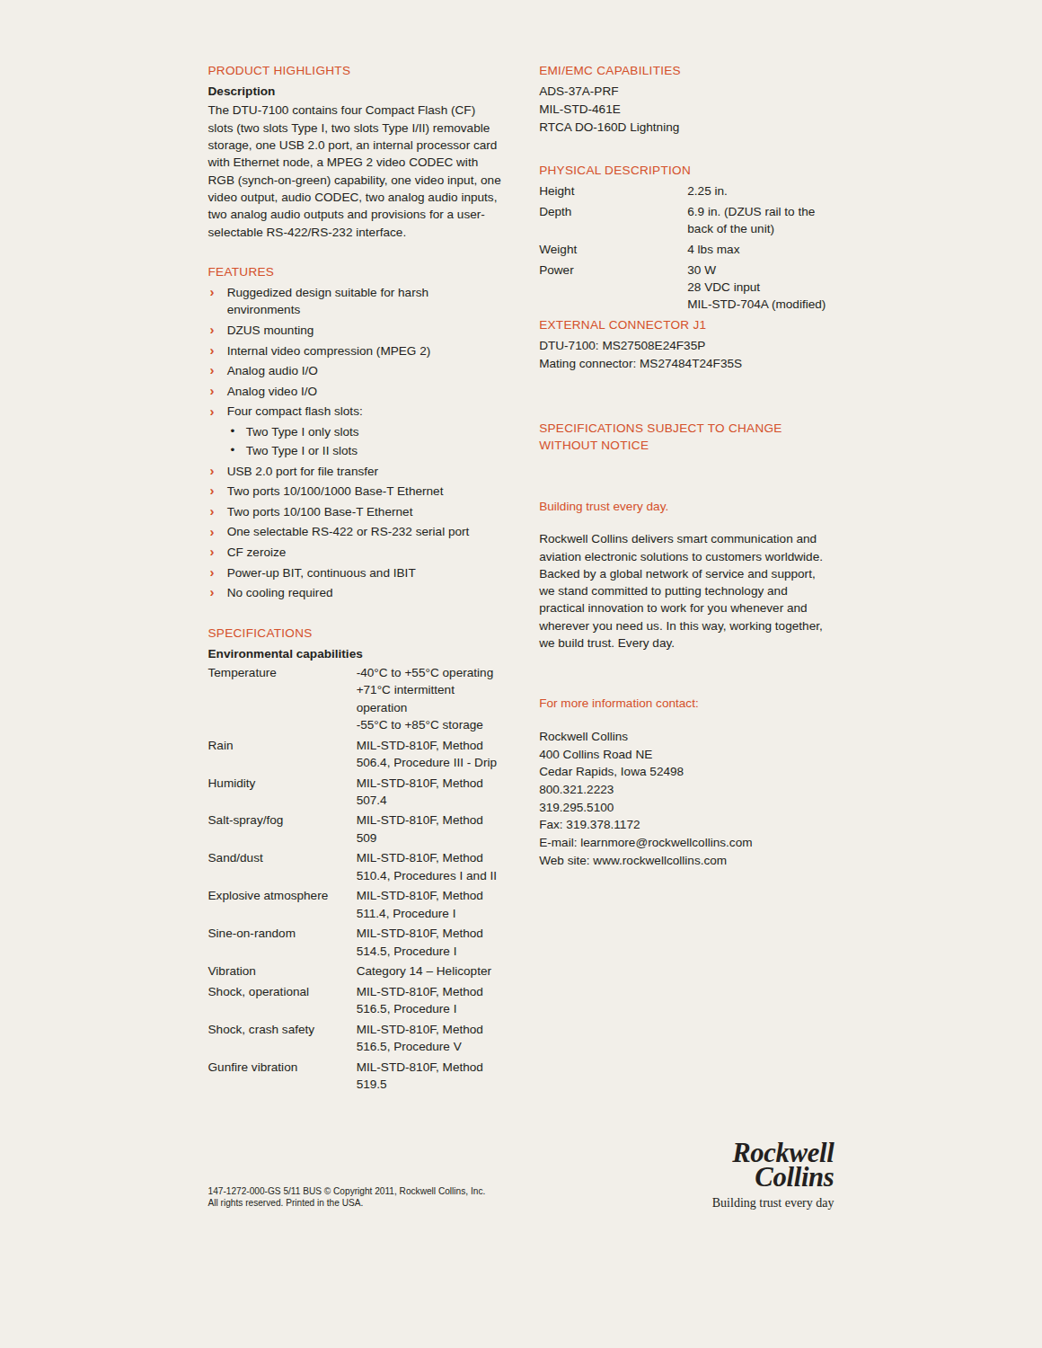Product Highlights
Description
The DTU-7100 contains four Compact Flash (CF) slots (two slots Type I, two slots Type I/II) removable storage, one USB 2.0 port, an internal processor card with Ethernet node, a MPEG 2 video CODEC with RGB (synch-on-green) capability, one video input, one video output, audio CODEC, two analog audio inputs, two analog audio outputs and provisions for a user-selectable RS-422/RS-232 interface.
Features
Ruggedized design suitable for harsh environments
DZUS mounting
Internal video compression (MPEG 2)
Analog audio I/O
Analog video I/O
Four compact flash slots:
Two Type I only slots
Two Type I or II slots
USB 2.0 port for file transfer
Two ports 10/100/1000 Base-T Ethernet
Two ports 10/100 Base-T Ethernet
One selectable RS-422 or RS-232 serial port
CF zeroize
Power-up BIT, continuous and IBIT
No cooling required
Specifications
Environmental capabilities
| Temperature | -40°C to +55°C operating +71°C intermittent operation -55°C to +85°C storage |
| Rain | MIL-STD-810F, Method 506.4, Procedure III - Drip |
| Humidity | MIL-STD-810F, Method 507.4 |
| Salt-spray/fog | MIL-STD-810F, Method 509 |
| Sand/dust | MIL-STD-810F, Method 510.4, Procedures I and II |
| Explosive atmosphere | MIL-STD-810F, Method 511.4, Procedure I |
| Sine-on-random | MIL-STD-810F, Method 514.5, Procedure I |
| Vibration | Category 14 – Helicopter |
| Shock, operational | MIL-STD-810F, Method 516.5, Procedure I |
| Shock, crash safety | MIL-STD-810F, Method 516.5, Procedure V |
| Gunfire vibration | MIL-STD-810F, Method 519.5 |
EMI/EMC Capabilities
ADS-37A-PRF
MIL-STD-461E
RTCA DO-160D Lightning
Physical Description
| Height | 2.25 in. |
| Depth | 6.9 in. (DZUS rail to the back of the unit) |
| Weight | 4 lbs max |
| Power | 30 W 28 VDC input MIL-STD-704A (modified) |
External Connector J1
DTU-7100: MS27508E24F35P
Mating connector: MS27484T24F35S
Specifications subject to change without notice
Building trust every day.
Rockwell Collins delivers smart communication and aviation electronic solutions to customers worldwide. Backed by a global network of service and support, we stand committed to putting technology and practical innovation to work for you whenever and wherever you need us. In this way, working together, we build trust. Every day.
For more information contact:
Rockwell Collins
400 Collins Road NE
Cedar Rapids, Iowa 52498
800.321.2223
319.295.5100
Fax: 319.378.1172
E-mail: learnmore@rockwellcollins.com
Web site: www.rockwellcollins.com
147-1272-000-GS 5/11 BUS © Copyright 2011, Rockwell Collins, Inc.
All rights reserved. Printed in the USA.
RockwellCollins
Building trust every day